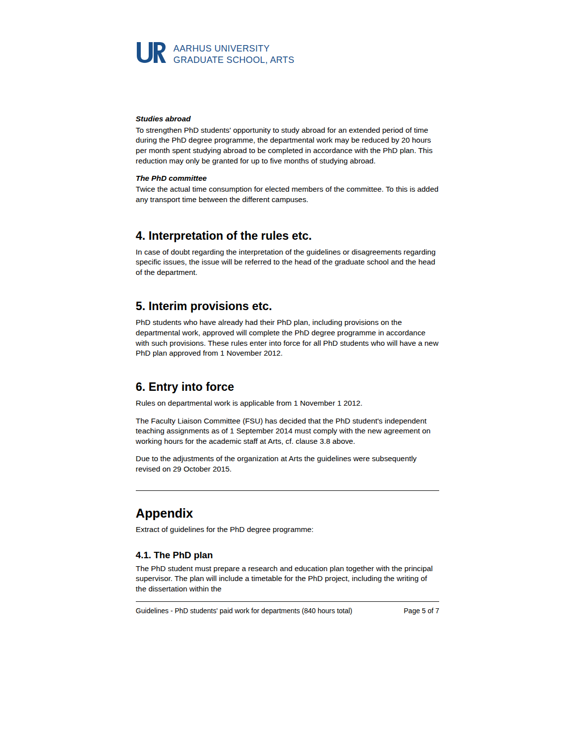AARHUS UNIVERSITY GRADUATE SCHOOL, ARTS
Studies abroad
To strengthen PhD students' opportunity to study abroad for an extended period of time during the PhD degree programme, the departmental work may be reduced by 20 hours per month spent studying abroad to be completed in accordance with the PhD plan. This reduction may only be granted for up to five months of studying abroad.
The PhD committee
Twice the actual time consumption for elected members of the committee. To this is added any transport time between the different campuses.
4. Interpretation of the rules etc.
In case of doubt regarding the interpretation of the guidelines or disagreements regarding specific issues, the issue will be referred to the head of the graduate school and the head of the department.
5. Interim provisions etc.
PhD students who have already had their PhD plan, including provisions on the departmental work, approved will complete the PhD degree programme in accordance with such provisions. These rules enter into force for all PhD students who will have a new PhD plan approved from 1 November 2012.
6. Entry into force
Rules on departmental work is applicable from 1 November 1 2012.
The Faculty Liaison Committee (FSU) has decided that the PhD student's independent teaching assignments as of 1 September 2014 must comply with the new agreement on working hours for the academic staff at Arts, cf. clause 3.8 above.
Due to the adjustments of the organization at Arts the guidelines were subsequently revised on 29 October 2015.
Appendix
Extract of guidelines for the PhD degree programme:
4.1. The PhD plan
The PhD student must prepare a research and education plan together with the principal supervisor. The plan will include a timetable for the PhD project, including the writing of the dissertation within the
Guidelines - PhD students' paid work for departments (840 hours total)
Page 5 of 7